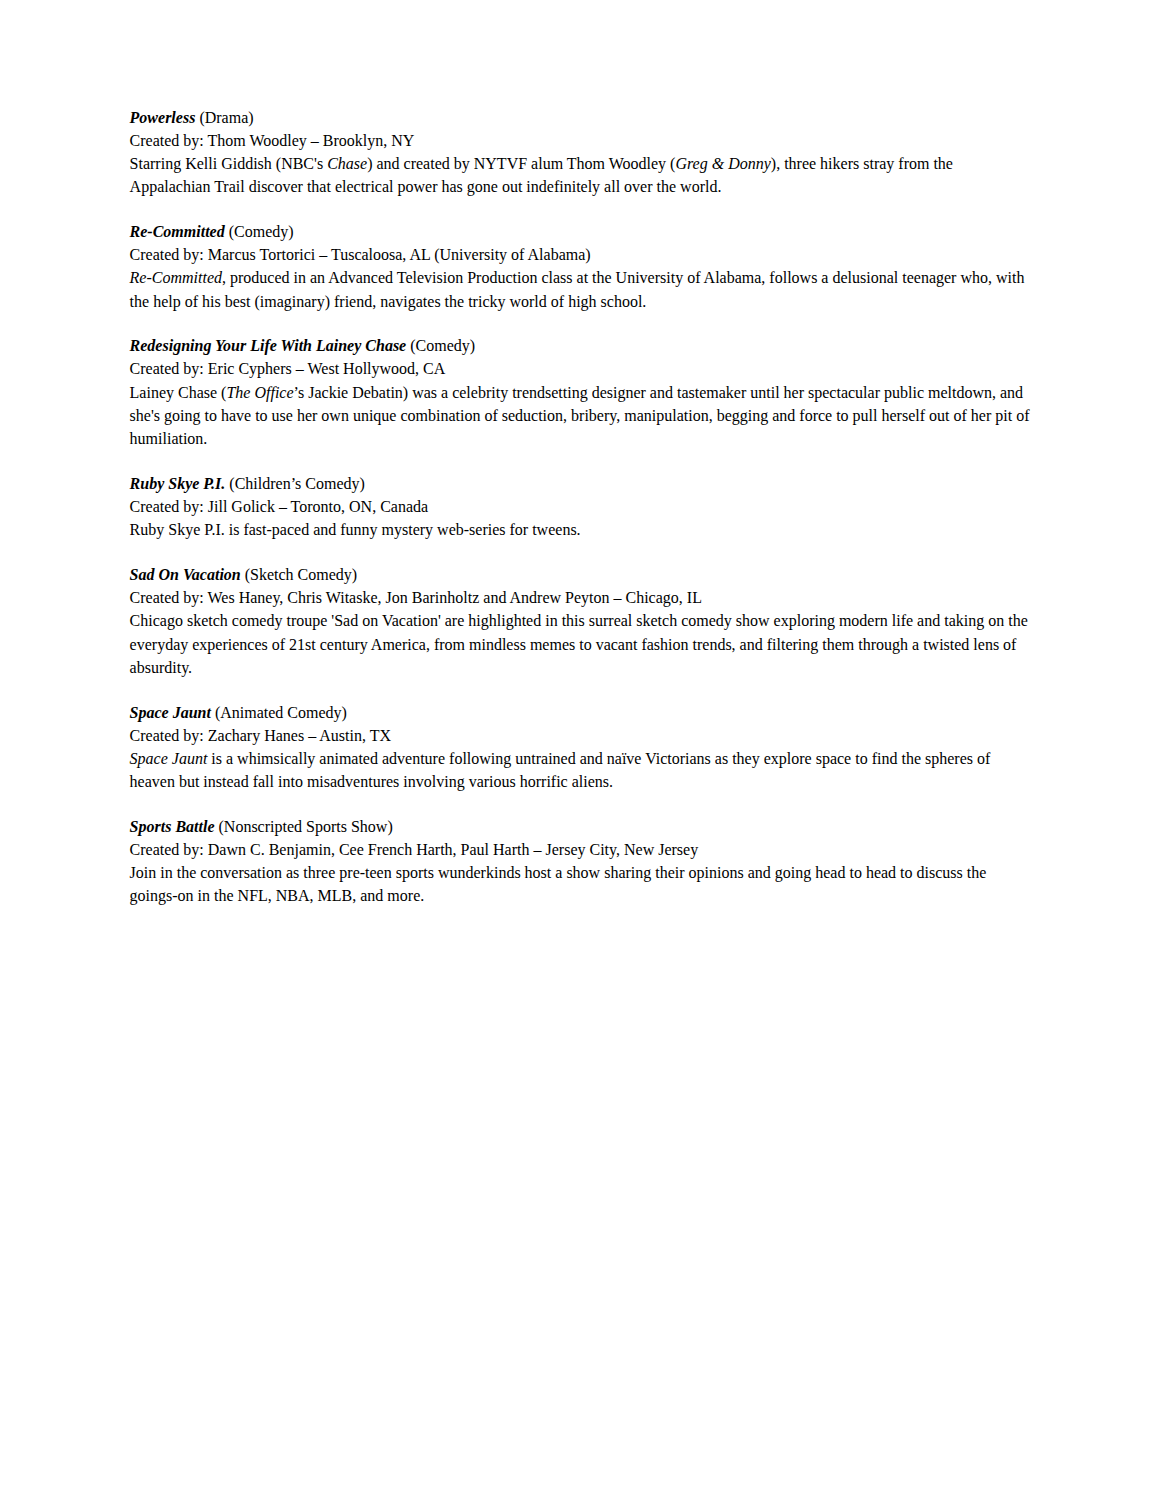Powerless (Drama)
Created by: Thom Woodley – Brooklyn, NY
Starring Kelli Giddish (NBC's Chase) and created by NYTVF alum Thom Woodley (Greg & Donny), three hikers stray from the Appalachian Trail discover that electrical power has gone out indefinitely all over the world.
Re-Committed (Comedy)
Created by: Marcus Tortorici – Tuscaloosa, AL (University of Alabama)
Re-Committed, produced in an Advanced Television Production class at the University of Alabama, follows a delusional teenager who, with the help of his best (imaginary) friend, navigates the tricky world of high school.
Redesigning Your Life With Lainey Chase (Comedy)
Created by: Eric Cyphers – West Hollywood, CA
Lainey Chase (The Office’s Jackie Debatin) was a celebrity trendsetting designer and tastemaker until her spectacular public meltdown, and she's going to have to use her own unique combination of seduction, bribery, manipulation, begging and force to pull herself out of her pit of humiliation.
Ruby Skye P.I. (Children’s Comedy)
Created by: Jill Golick – Toronto, ON, Canada
Ruby Skye P.I. is fast-paced and funny mystery web-series for tweens.
Sad On Vacation (Sketch Comedy)
Created by: Wes Haney, Chris Witaske, Jon Barinholtz and Andrew Peyton – Chicago, IL
Chicago sketch comedy troupe 'Sad on Vacation' are highlighted in this surreal sketch comedy show exploring modern life and taking on the everyday experiences of 21st century America, from mindless memes to vacant fashion trends, and filtering them through a twisted lens of absurdity.
Space Jaunt (Animated Comedy)
Created by: Zachary Hanes – Austin, TX
Space Jaunt is a whimsically animated adventure following untrained and naïve Victorians as they explore space to find the spheres of heaven but instead fall into misadventures involving various horrific aliens.
Sports Battle (Nonscripted Sports Show)
Created by: Dawn C. Benjamin, Cee French Harth, Paul Harth – Jersey City, New Jersey
Join in the conversation as three pre-teen sports wunderkinds host a show sharing their opinions and going head to head to discuss the goings-on in the NFL, NBA, MLB, and more.